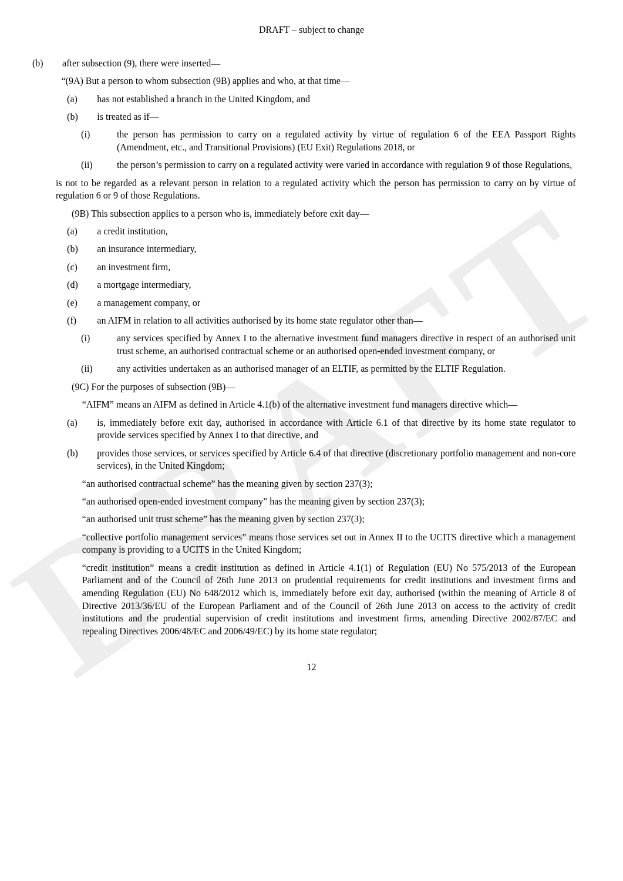DRAFT
DRAFT – subject to change
(b) after subsection (9), there were inserted—
“(9A) But a person to whom subsection (9B) applies and who, at that time—
(a) has not established a branch in the United Kingdom, and
(b) is treated as if—
(i) the person has permission to carry on a regulated activity by virtue of regulation 6 of the EEA Passport Rights (Amendment, etc., and Transitional Provisions) (EU Exit) Regulations 2018, or
(ii) the person’s permission to carry on a regulated activity were varied in accordance with regulation 9 of those Regulations,
is not to be regarded as a relevant person in relation to a regulated activity which the person has permission to carry on by virtue of regulation 6 or 9 of those Regulations.
(9B) This subsection applies to a person who is, immediately before exit day—
(a) a credit institution,
(b) an insurance intermediary,
(c) an investment firm,
(d) a mortgage intermediary,
(e) a management company, or
(f) an AIFM in relation to all activities authorised by its home state regulator other than—
(i) any services specified by Annex I to the alternative investment fund managers directive in respect of an authorised unit trust scheme, an authorised contractual scheme or an authorised open-ended investment company, or
(ii) any activities undertaken as an authorised manager of an ELTIF, as permitted by the ELTIF Regulation.
(9C) For the purposes of subsection (9B)—
“AIFM” means an AIFM as defined in Article 4.1(b) of the alternative investment fund managers directive which—
(a) is, immediately before exit day, authorised in accordance with Article 6.1 of that directive by its home state regulator to provide services specified by Annex I to that directive, and
(b) provides those services, or services specified by Article 6.4 of that directive (discretionary portfolio management and non-core services), in the United Kingdom;
“an authorised contractual scheme” has the meaning given by section 237(3);
“an authorised open-ended investment company” has the meaning given by section 237(3);
“an authorised unit trust scheme” has the meaning given by section 237(3);
“collective portfolio management services” means those services set out in Annex II to the UCITS directive which a management company is providing to a UCITS in the United Kingdom;
“credit institution” means a credit institution as defined in Article 4.1(1) of Regulation (EU) No 575/2013 of the European Parliament and of the Council of 26th June 2013 on prudential requirements for credit institutions and investment firms and amending Regulation (EU) No 648/2012 which is, immediately before exit day, authorised (within the meaning of Article 8 of Directive 2013/36/EU of the European Parliament and of the Council of 26th June 2013 on access to the activity of credit institutions and the prudential supervision of credit institutions and investment firms, amending Directive 2002/87/EC and repealing Directives 2006/48/EC and 2006/49/EC) by its home state regulator;
12